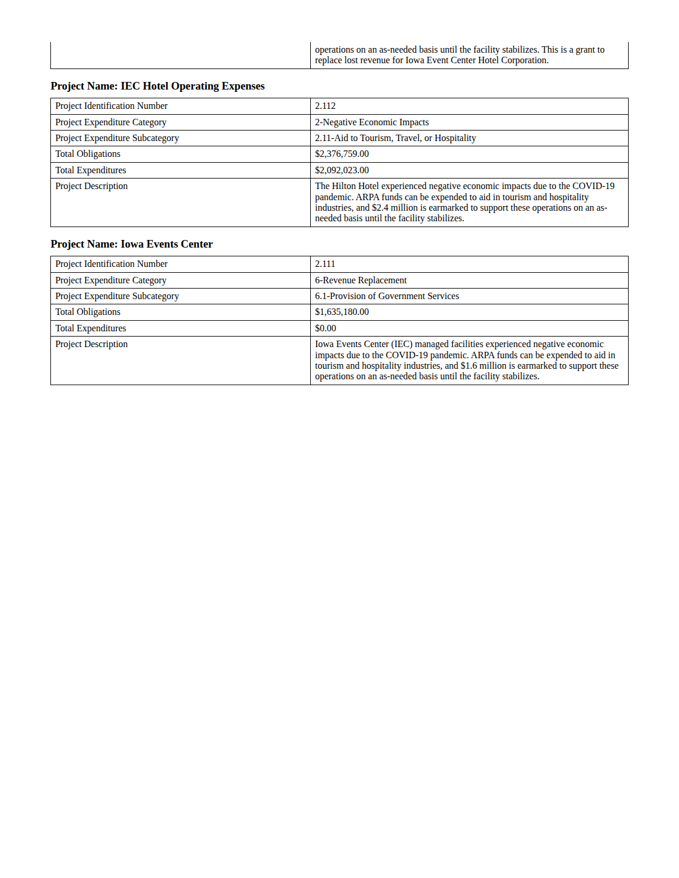| | operations on an as-needed basis until the facility stabilizes. This is a grant to replace lost revenue for Iowa Event Center Hotel Corporation. |
Project Name: IEC Hotel Operating Expenses
| Project Identification Number | 2.112 |
| Project Expenditure Category | 2-Negative Economic Impacts |
| Project Expenditure Subcategory | 2.11-Aid to Tourism, Travel, or Hospitality |
| Total Obligations | $2,376,759.00 |
| Total Expenditures | $2,092,023.00 |
| Project Description | The Hilton Hotel experienced negative economic impacts due to the COVID-19 pandemic. ARPA funds can be expended to aid in tourism and hospitality industries, and $2.4 million is earmarked to support these operations on an as-needed basis until the facility stabilizes. |
Project Name: Iowa Events Center
| Project Identification Number | 2.111 |
| Project Expenditure Category | 6-Revenue Replacement |
| Project Expenditure Subcategory | 6.1-Provision of Government Services |
| Total Obligations | $1,635,180.00 |
| Total Expenditures | $0.00 |
| Project Description | Iowa Events Center (IEC) managed facilities experienced negative economic impacts due to the COVID-19 pandemic. ARPA funds can be expended to aid in tourism and hospitality industries, and $1.6 million is earmarked to support these operations on an as-needed basis until the facility stabilizes. |